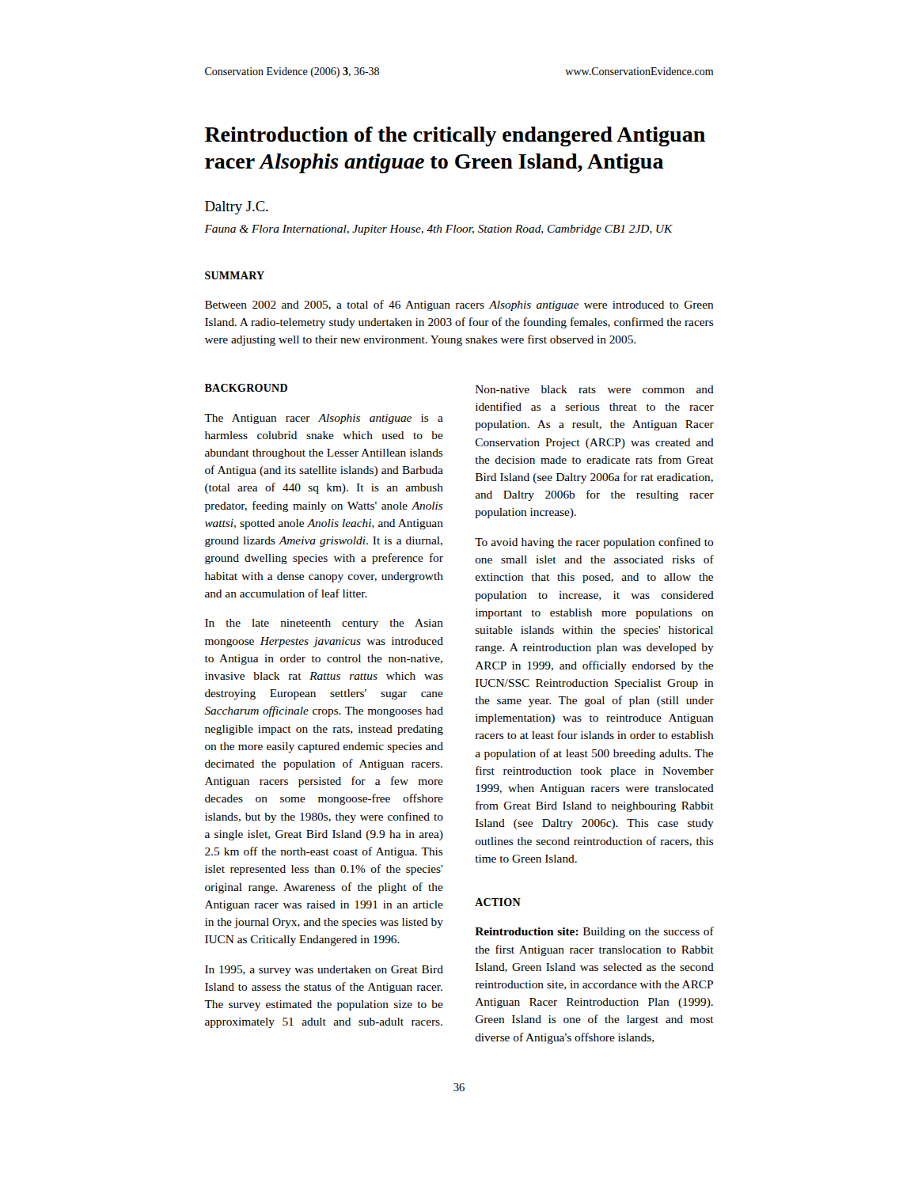Conservation Evidence (2006) 3, 36-38 www.ConservationEvidence.com
Reintroduction of the critically endangered Antiguan racer Alsophis antiguae to Green Island, Antigua
Daltry J.C.
Fauna & Flora International, Jupiter House, 4th Floor, Station Road, Cambridge CB1 2JD, UK
SUMMARY
Between 2002 and 2005, a total of 46 Antiguan racers Alsophis antiguae were introduced to Green Island. A radio-telemetry study undertaken in 2003 of four of the founding females, confirmed the racers were adjusting well to their new environment. Young snakes were first observed in 2005.
BACKGROUND
The Antiguan racer Alsophis antiguae is a harmless colubrid snake which used to be abundant throughout the Lesser Antillean islands of Antigua (and its satellite islands) and Barbuda (total area of 440 sq km). It is an ambush predator, feeding mainly on Watts' anole Anolis wattsi, spotted anole Anolis leachi, and Antiguan ground lizards Ameiva griswoldi. It is a diurnal, ground dwelling species with a preference for habitat with a dense canopy cover, undergrowth and an accumulation of leaf litter.
In the late nineteenth century the Asian mongoose Herpestes javanicus was introduced to Antigua in order to control the non-native, invasive black rat Rattus rattus which was destroying European settlers' sugar cane Saccharum officinale crops. The mongooses had negligible impact on the rats, instead predating on the more easily captured endemic species and decimated the population of Antiguan racers. Antiguan racers persisted for a few more decades on some mongoose-free offshore islands, but by the 1980s, they were confined to a single islet, Great Bird Island (9.9 ha in area) 2.5 km off the north-east coast of Antigua. This islet represented less than 0.1% of the species' original range. Awareness of the plight of the Antiguan racer was raised in 1991 in an article in the journal Oryx, and the species was listed by IUCN as Critically Endangered in 1996.
In 1995, a survey was undertaken on Great Bird Island to assess the status of the Antiguan racer. The survey estimated the population size to be approximately 51 adult and sub-adult racers. Non-native black rats were common and identified as a serious threat to the racer population. As a result, the Antiguan Racer Conservation Project (ARCP) was created and the decision made to eradicate rats from Great Bird Island (see Daltry 2006a for rat eradication, and Daltry 2006b for the resulting racer population increase).
To avoid having the racer population confined to one small islet and the associated risks of extinction that this posed, and to allow the population to increase, it was considered important to establish more populations on suitable islands within the species' historical range. A reintroduction plan was developed by ARCP in 1999, and officially endorsed by the IUCN/SSC Reintroduction Specialist Group in the same year. The goal of plan (still under implementation) was to reintroduce Antiguan racers to at least four islands in order to establish a population of at least 500 breeding adults. The first reintroduction took place in November 1999, when Antiguan racers were translocated from Great Bird Island to neighbouring Rabbit Island (see Daltry 2006c). This case study outlines the second reintroduction of racers, this time to Green Island.
ACTION
Reintroduction site: Building on the success of the first Antiguan racer translocation to Rabbit Island, Green Island was selected as the second reintroduction site, in accordance with the ARCP Antiguan Racer Reintroduction Plan (1999). Green Island is one of the largest and most diverse of Antigua's offshore islands,
36